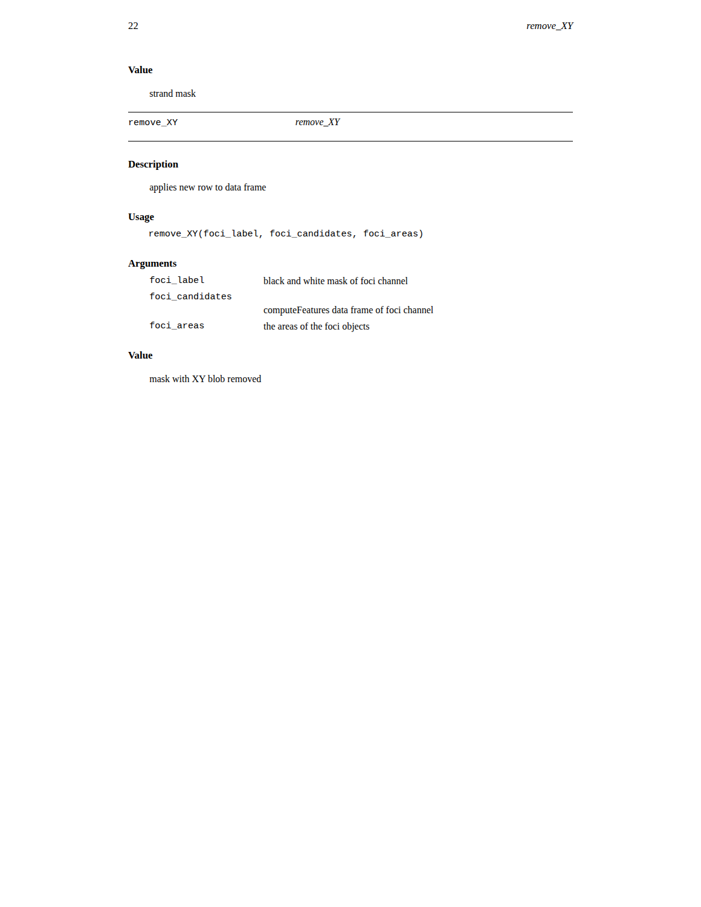22 remove_XY
Value
strand mask
remove_XY remove_XY
Description
applies new row to data frame
Usage
remove_XY(foci_label, foci_candidates, foci_areas)
Arguments
foci_label
black and white mask of foci channel
foci_candidates
computeFeatures data frame of foci channel
foci_areas
the areas of the foci objects
Value
mask with XY blob removed